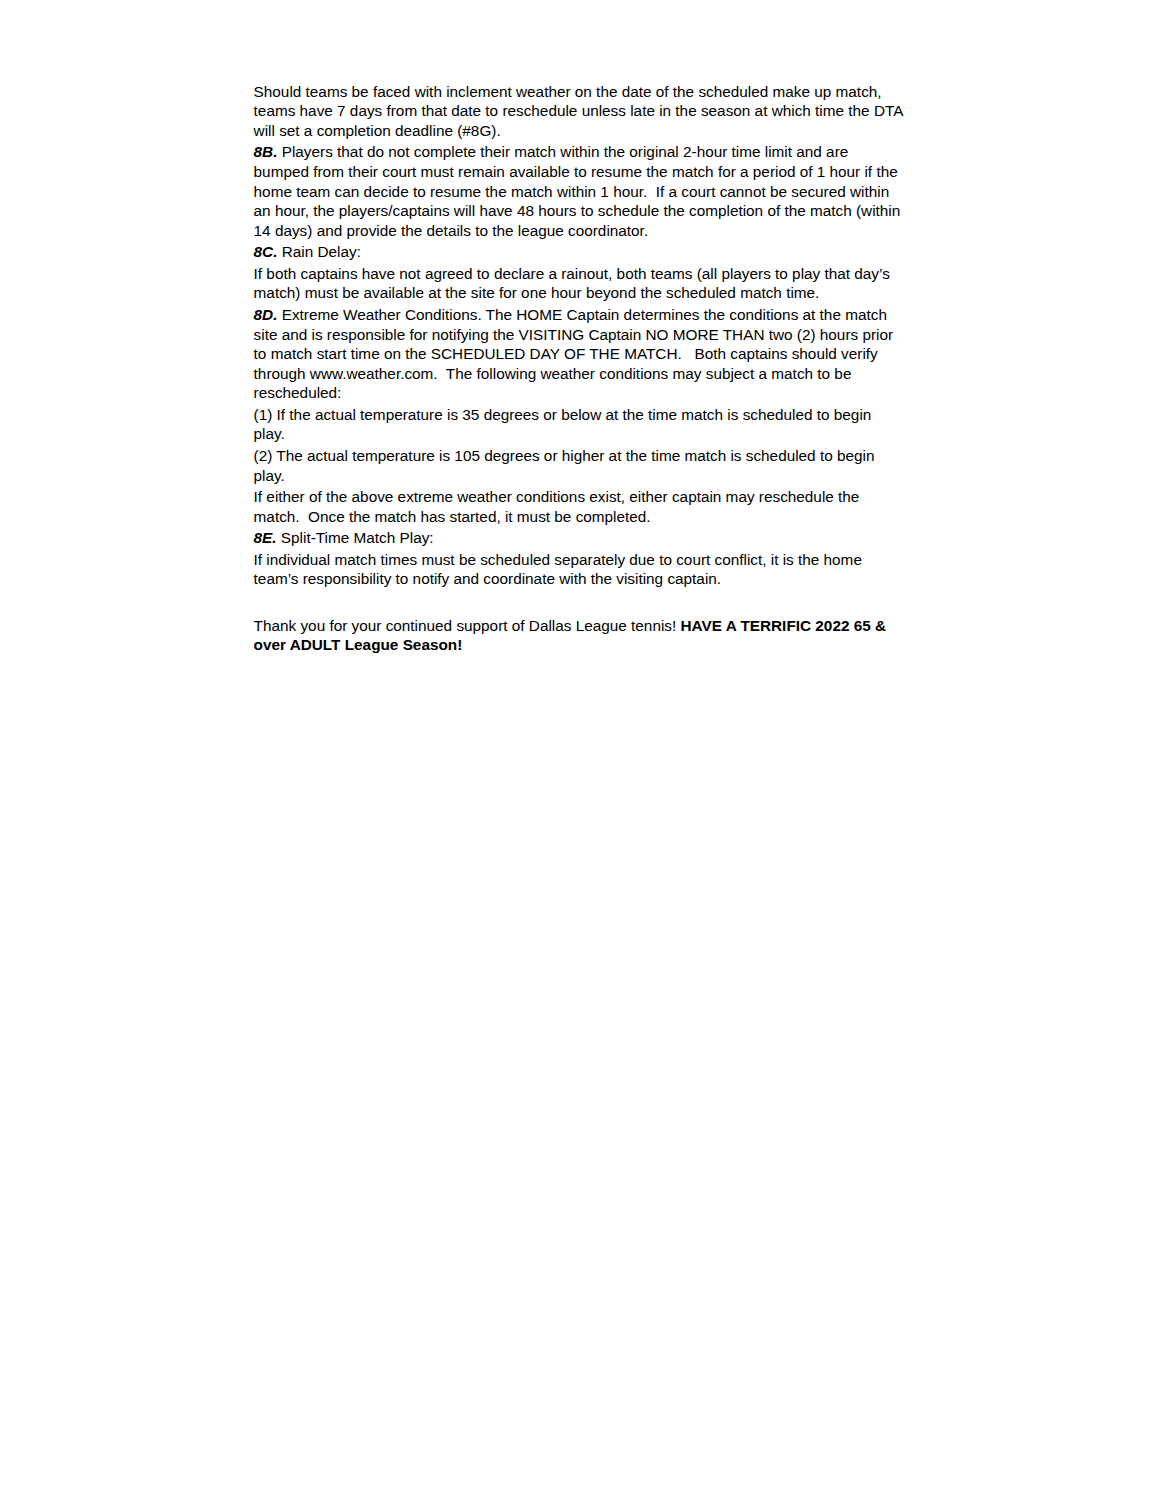Should teams be faced with inclement weather on the date of the scheduled make up match, teams have 7 days from that date to reschedule unless late in the season at which time the DTA will set a completion deadline (#8G).
8B. Players that do not complete their match within the original 2-hour time limit and are bumped from their court must remain available to resume the match for a period of 1 hour if the home team can decide to resume the match within 1 hour. If a court cannot be secured within an hour, the players/captains will have 48 hours to schedule the completion of the match (within 14 days) and provide the details to the league coordinator.
8C. Rain Delay:
If both captains have not agreed to declare a rainout, both teams (all players to play that day’s match) must be available at the site for one hour beyond the scheduled match time.
8D. Extreme Weather Conditions. The HOME Captain determines the conditions at the match site and is responsible for notifying the VISITING Captain NO MORE THAN two (2) hours prior to match start time on the SCHEDULED DAY OF THE MATCH. Both captains should verify through www.weather.com. The following weather conditions may subject a match to be rescheduled:
(1) If the actual temperature is 35 degrees or below at the time match is scheduled to begin play.
(2) The actual temperature is 105 degrees or higher at the time match is scheduled to begin play.
If either of the above extreme weather conditions exist, either captain may reschedule the match. Once the match has started, it must be completed.
8E. Split-Time Match Play:
If individual match times must be scheduled separately due to court conflict, it is the home team’s responsibility to notify and coordinate with the visiting captain.
Thank you for your continued support of Dallas League tennis! HAVE A TERRIFIC 2022 65 & over ADULT League Season!